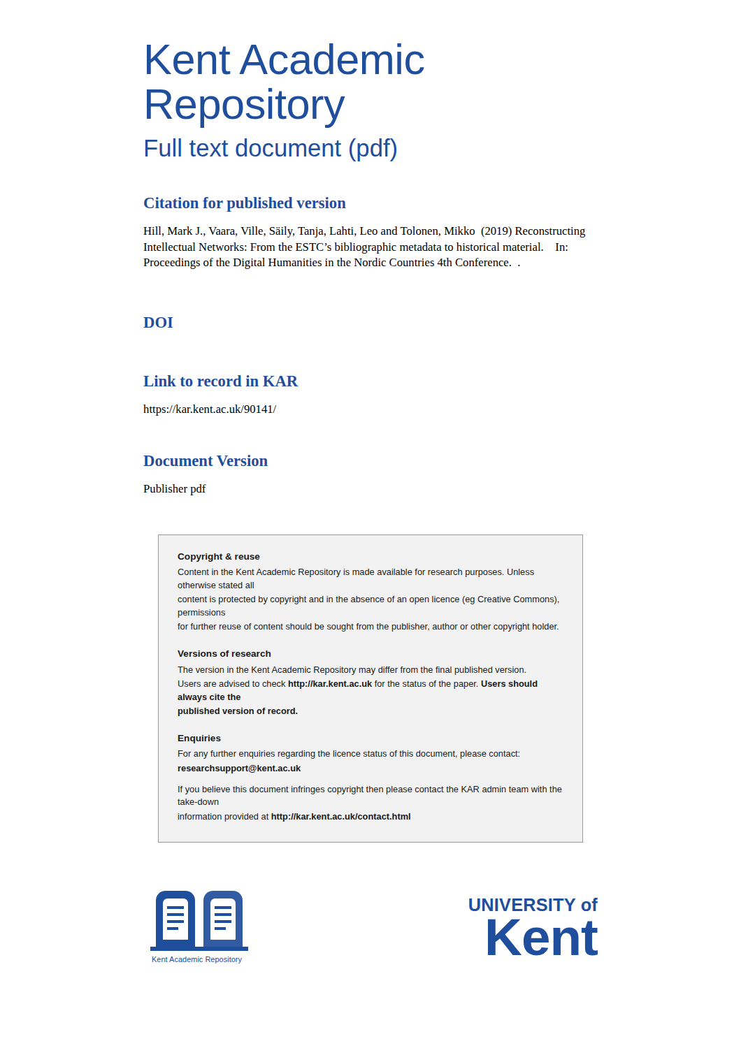Kent Academic Repository
Full text document (pdf)
Citation for published version
Hill, Mark J., Vaara, Ville, Säily, Tanja, Lahti, Leo and Tolonen, Mikko (2019) Reconstructing Intellectual Networks: From the ESTC’s bibliographic metadata to historical material. In: Proceedings of the Digital Humanities in the Nordic Countries 4th Conference. .
DOI
Link to record in KAR
https://kar.kent.ac.uk/90141/
Document Version
Publisher pdf
Copyright & reuse
Content in the Kent Academic Repository is made available for research purposes. Unless otherwise stated all
content is protected by copyright and in the absence of an open licence (eg Creative Commons), permissions
for further reuse of content should be sought from the publisher, author or other copyright holder.
Versions of research
The version in the Kent Academic Repository may differ from the final published version.
Users are advised to check http://kar.kent.ac.uk for the status of the paper. Users should always cite the
published version of record.
Enquiries
For any further enquiries regarding the licence status of this document, please contact:
researchsupport@kent.ac.uk
If you believe this document infringes copyright then please contact the KAR admin team with the take-down
information provided at http://kar.kent.ac.uk/contact.html
Kent Academic Repository
UNIVERSITY of Kent